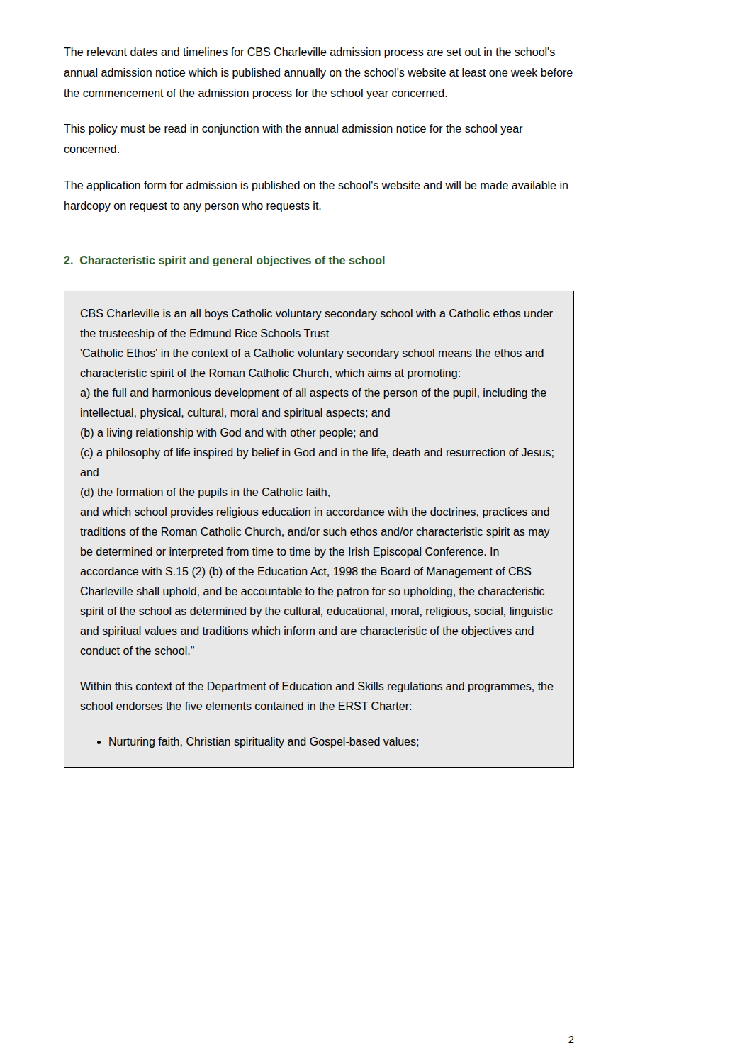The relevant dates and timelines for CBS Charleville admission process are set out in the school's annual admission notice which is published annually on the school's website at least one week before the commencement of the admission process for the school year concerned.
This policy must be read in conjunction with the annual admission notice for the school year concerned.
The application form for admission is published on the school's website and will be made available in hardcopy on request to any person who requests it.
2. Characteristic spirit and general objectives of the school
CBS Charleville is an all boys Catholic voluntary secondary school with a Catholic ethos under the trusteeship of the Edmund Rice Schools Trust
'Catholic Ethos' in the context of a Catholic voluntary secondary school means the ethos and characteristic spirit of the Roman Catholic Church, which aims at promoting:
a) the full and harmonious development of all aspects of the person of the pupil, including the intellectual, physical, cultural, moral and spiritual aspects; and
(b) a living relationship with God and with other people; and
(c) a philosophy of life inspired by belief in God and in the life, death and resurrection of Jesus; and
(d) the formation of the pupils in the Catholic faith,
and which school provides religious education in accordance with the doctrines, practices and traditions of the Roman Catholic Church, and/or such ethos and/or characteristic spirit as may be determined or interpreted from time to time by the Irish Episcopal Conference. In accordance with S.15 (2) (b) of the Education Act, 1998 the Board of Management of CBS Charleville shall uphold, and be accountable to the patron for so upholding, the characteristic spirit of the school as determined by the cultural, educational, moral, religious, social, linguistic and spiritual values and traditions which inform and are characteristic of the objectives and conduct of the school."
Within this context of the Department of Education and Skills regulations and programmes, the school endorses the five elements contained in the ERST Charter:
Nurturing faith, Christian spirituality and Gospel-based values;
2